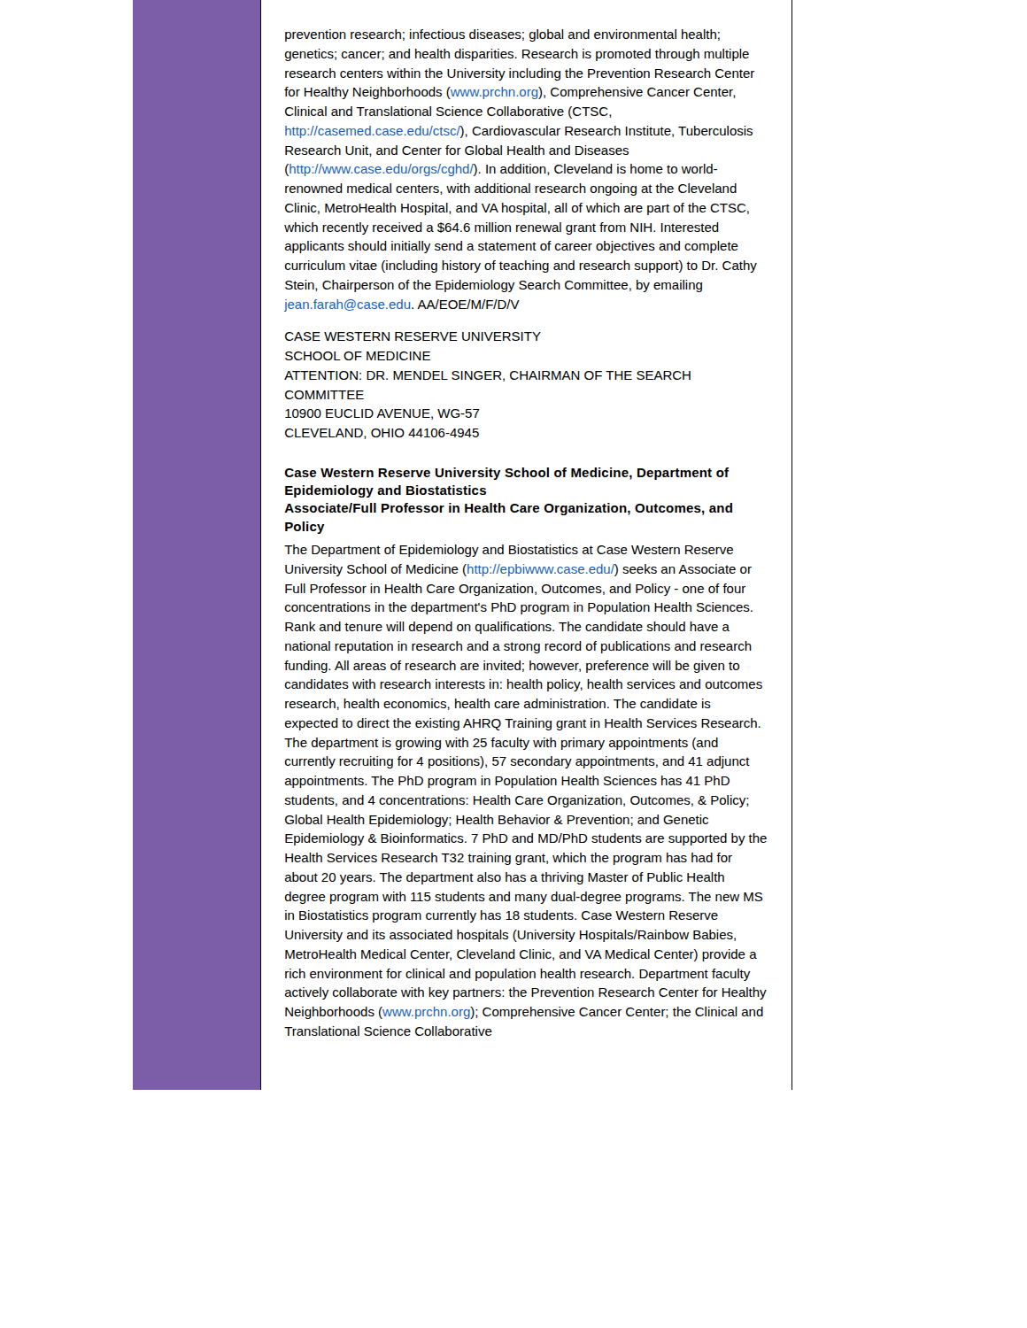prevention research; infectious diseases; global and environmental health; genetics; cancer; and health disparities. Research is promoted through multiple research centers within the University including the Prevention Research Center for Healthy Neighborhoods (www.prchn.org), Comprehensive Cancer Center, Clinical and Translational Science Collaborative (CTSC, http://casemed.case.edu/ctsc/), Cardiovascular Research Institute, Tuberculosis Research Unit, and Center for Global Health and Diseases (http://www.case.edu/orgs/cghd/). In addition, Cleveland is home to world-renowned medical centers, with additional research ongoing at the Cleveland Clinic, MetroHealth Hospital, and VA hospital, all of which are part of the CTSC, which recently received a $64.6 million renewal grant from NIH. Interested applicants should initially send a statement of career objectives and complete curriculum vitae (including history of teaching and research support) to Dr. Cathy Stein, Chairperson of the Epidemiology Search Committee, by emailing jean.farah@case.edu. AA/EOE/M/F/D/V
CASE WESTERN RESERVE UNIVERSITY SCHOOL OF MEDICINE ATTENTION: DR. MENDEL SINGER, CHAIRMAN OF THE SEARCH COMMITTEE 10900 EUCLID AVENUE, WG-57 CLEVELAND, OHIO 44106-4945
Case Western Reserve University School of Medicine, Department of Epidemiology and Biostatistics
Associate/Full Professor in Health Care Organization, Outcomes, and Policy
The Department of Epidemiology and Biostatistics at Case Western Reserve University School of Medicine (http://epbiwww.case.edu/) seeks an Associate or Full Professor in Health Care Organization, Outcomes, and Policy - one of four concentrations in the department's PhD program in Population Health Sciences. Rank and tenure will depend on qualifications. The candidate should have a national reputation in research and a strong record of publications and research funding. All areas of research are invited; however, preference will be given to candidates with research interests in: health policy, health services and outcomes research, health economics, health care administration. The candidate is expected to direct the existing AHRQ Training grant in Health Services Research. The department is growing with 25 faculty with primary appointments (and currently recruiting for 4 positions), 57 secondary appointments, and 41 adjunct appointments. The PhD program in Population Health Sciences has 41 PhD students, and 4 concentrations: Health Care Organization, Outcomes, & Policy; Global Health Epidemiology; Health Behavior & Prevention; and Genetic Epidemiology & Bioinformatics. 7 PhD and MD/PhD students are supported by the Health Services Research T32 training grant, which the program has had for about 20 years. The department also has a thriving Master of Public Health degree program with 115 students and many dual-degree programs. The new MS in Biostatistics program currently has 18 students. Case Western Reserve University and its associated hospitals (University Hospitals/Rainbow Babies, MetroHealth Medical Center, Cleveland Clinic, and VA Medical Center) provide a rich environment for clinical and population health research. Department faculty actively collaborate with key partners: the Prevention Research Center for Healthy Neighborhoods (www.prchn.org); Comprehensive Cancer Center; the Clinical and Translational Science Collaborative